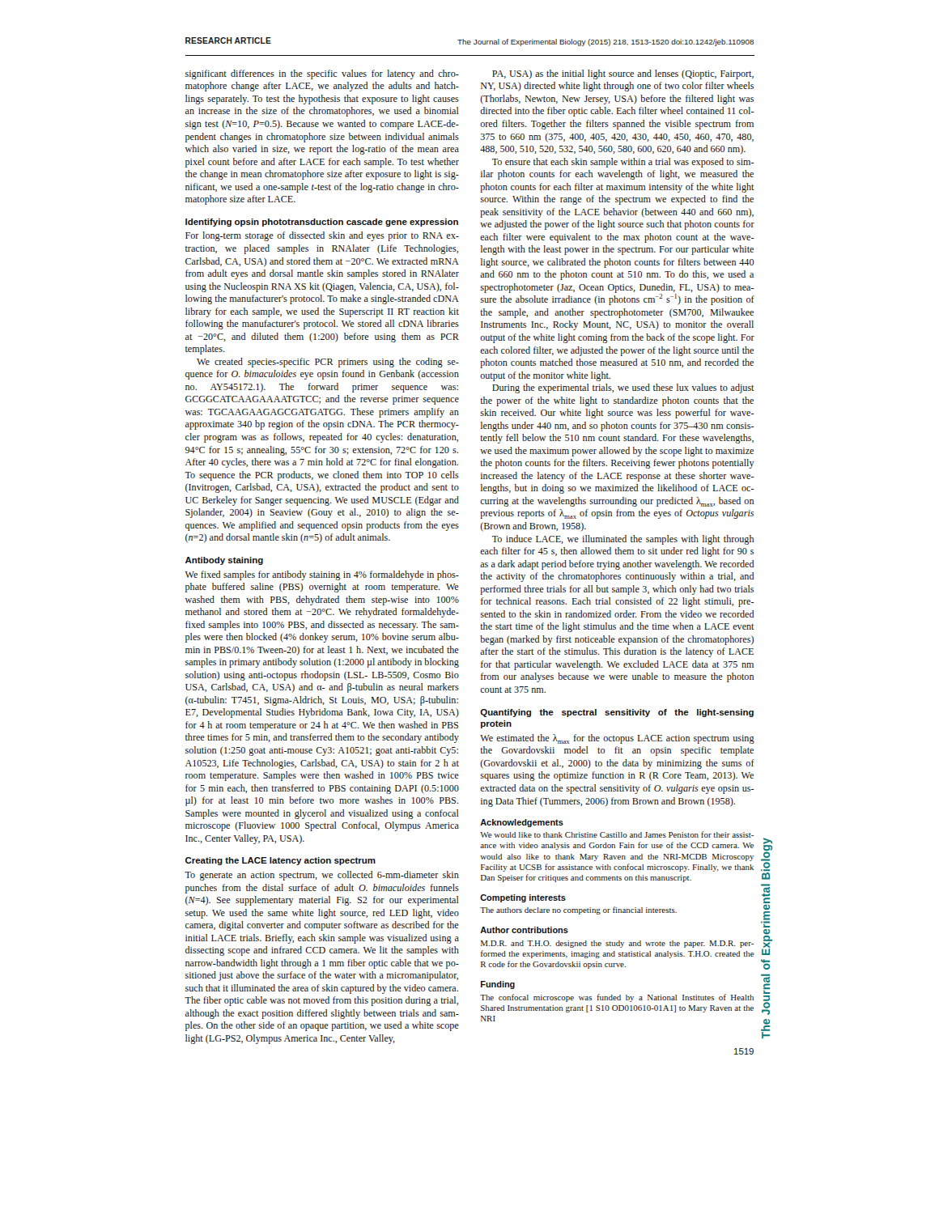Research Article
The Journal of Experimental Biology (2015) 218, 1513-1520 doi:10.1242/jeb.110908
significant differences in the specific values for latency and chromatophore change after LACE, we analyzed the adults and hatchlings separately. To test the hypothesis that exposure to light causes an increase in the size of the chromatophores, we used a binomial sign test (N=10, P=0.5). Because we wanted to compare LACE-dependent changes in chromatophore size between individual animals which also varied in size, we report the log-ratio of the mean area pixel count before and after LACE for each sample. To test whether the change in mean chromatophore size after exposure to light is significant, we used a one-sample t-test of the log-ratio change in chromatophore size after LACE.
Identifying opsin phototransduction cascade gene expression
For long-term storage of dissected skin and eyes prior to RNA extraction, we placed samples in RNAlater (Life Technologies, Carlsbad, CA, USA) and stored them at −20°C. We extracted mRNA from adult eyes and dorsal mantle skin samples stored in RNAlater using the Nucleospin RNA XS kit (Qiagen, Valencia, CA, USA), following the manufacturer's protocol. To make a single-stranded cDNA library for each sample, we used the Superscript II RT reaction kit following the manufacturer's protocol. We stored all cDNA libraries at −20°C, and diluted them (1:200) before using them as PCR templates.
We created species-specific PCR primers using the coding sequence for O. bimaculoides eye opsin found in Genbank (accession no. AY545172.1). The forward primer sequence was: GCGGCATCAAGAAAATGTCC; and the reverse primer sequence was: TGCAAGAAGAGCGATGATGG. These primers amplify an approximate 340 bp region of the opsin cDNA. The PCR thermocycler program was as follows, repeated for 40 cycles: denaturation, 94°C for 15 s; annealing, 55°C for 30 s; extension, 72°C for 120 s. After 40 cycles, there was a 7 min hold at 72°C for final elongation. To sequence the PCR products, we cloned them into TOP 10 cells (Invitrogen, Carlsbad, CA, USA), extracted the product and sent to UC Berkeley for Sanger sequencing. We used MUSCLE (Edgar and Sjolander, 2004) in Seaview (Gouy et al., 2010) to align the sequences. We amplified and sequenced opsin products from the eyes (n=2) and dorsal mantle skin (n=5) of adult animals.
Antibody staining
We fixed samples for antibody staining in 4% formaldehyde in phosphate buffered saline (PBS) overnight at room temperature. We washed them with PBS, dehydrated them step-wise into 100% methanol and stored them at −20°C. We rehydrated formaldehyde-fixed samples into 100% PBS, and dissected as necessary. The samples were then blocked (4% donkey serum, 10% bovine serum albumin in PBS/0.1% Tween-20) for at least 1 h. Next, we incubated the samples in primary antibody solution (1:2000 µl antibody in blocking solution) using anti-octopus rhodopsin (LSL- LB-5509, Cosmo Bio USA, Carlsbad, CA, USA) and α- and β-tubulin as neural markers (α-tubulin: T7451, Sigma-Aldrich, St Louis, MO, USA; β-tubulin: E7, Developmental Studies Hybridoma Bank, Iowa City, IA, USA) for 4 h at room temperature or 24 h at 4°C. We then washed in PBS three times for 5 min, and transferred them to the secondary antibody solution (1:250 goat anti-mouse Cy3: A10521; goat anti-rabbit Cy5: A10523, Life Technologies, Carlsbad, CA, USA) to stain for 2 h at room temperature. Samples were then washed in 100% PBS twice for 5 min each, then transferred to PBS containing DAPI (0.5:1000 µl) for at least 10 min before two more washes in 100% PBS. Samples were mounted in glycerol and visualized using a confocal microscope (Fluoview 1000 Spectral Confocal, Olympus America Inc., Center Valley, PA, USA).
Creating the LACE latency action spectrum
To generate an action spectrum, we collected 6-mm-diameter skin punches from the distal surface of adult O. bimaculoides funnels (N=4). See supplementary material Fig. S2 for our experimental setup. We used the same white light source, red LED light, video camera, digital converter and computer software as described for the initial LACE trials. Briefly, each skin sample was visualized using a dissecting scope and infrared CCD camera. We lit the samples with narrow-bandwidth light through a 1 mm fiber optic cable that we positioned just above the surface of the water with a micromanipulator, such that it illuminated the area of skin captured by the video camera. The fiber optic cable was not moved from this position during a trial, although the exact position differed slightly between trials and samples. On the other side of an opaque partition, we used a white scope light (LG-PS2, Olympus America Inc., Center Valley,
PA, USA) as the initial light source and lenses (Qioptic, Fairport, NY, USA) directed white light through one of two color filter wheels (Thorlabs, Newton, New Jersey, USA) before the filtered light was directed into the fiber optic cable. Each filter wheel contained 11 colored filters. Together the filters spanned the visible spectrum from 375 to 660 nm (375, 400, 405, 420, 430, 440, 450, 460, 470, 480, 488, 500, 510, 520, 532, 540, 560, 580, 600, 620, 640 and 660 nm).
To ensure that each skin sample within a trial was exposed to similar photon counts for each wavelength of light, we measured the photon counts for each filter at maximum intensity of the white light source. Within the range of the spectrum we expected to find the peak sensitivity of the LACE behavior (between 440 and 660 nm), we adjusted the power of the light source such that photon counts for each filter were equivalent to the max photon count at the wavelength with the least power in the spectrum. For our particular white light source, we calibrated the photon counts for filters between 440 and 660 nm to the photon count at 510 nm. To do this, we used a spectrophotometer (Jaz, Ocean Optics, Dunedin, FL, USA) to measure the absolute irradiance (in photons cm−2 s−1) in the position of the sample, and another spectrophotometer (SM700, Milwaukee Instruments Inc., Rocky Mount, NC, USA) to monitor the overall output of the white light coming from the back of the scope light. For each colored filter, we adjusted the power of the light source until the photon counts matched those measured at 510 nm, and recorded the output of the monitor white light.
During the experimental trials, we used these lux values to adjust the power of the white light to standardize photon counts that the skin received. Our white light source was less powerful for wavelengths under 440 nm, and so photon counts for 375–430 nm consistently fell below the 510 nm count standard. For these wavelengths, we used the maximum power allowed by the scope light to maximize the photon counts for the filters. Receiving fewer photons potentially increased the latency of the LACE response at these shorter wavelengths, but in doing so we maximized the likelihood of LACE occurring at the wavelengths surrounding our predicted λmax, based on previous reports of λmax of opsin from the eyes of Octopus vulgaris (Brown and Brown, 1958).
To induce LACE, we illuminated the samples with light through each filter for 45 s, then allowed them to sit under red light for 90 s as a dark adapt period before trying another wavelength. We recorded the activity of the chromatophores continuously within a trial, and performed three trials for all but sample 3, which only had two trials for technical reasons. Each trial consisted of 22 light stimuli, presented to the skin in randomized order. From the video we recorded the start time of the light stimulus and the time when a LACE event began (marked by first noticeable expansion of the chromatophores) after the start of the stimulus. This duration is the latency of LACE for that particular wavelength. We excluded LACE data at 375 nm from our analyses because we were unable to measure the photon count at 375 nm.
Quantifying the spectral sensitivity of the light-sensing protein
We estimated the λmax for the octopus LACE action spectrum using the Govardovskii model to fit an opsin specific template (Govardovskii et al., 2000) to the data by minimizing the sums of squares using the optimize function in R (R Core Team, 2013). We extracted data on the spectral sensitivity of O. vulgaris eye opsin using Data Thief (Tummers, 2006) from Brown and Brown (1958).
Acknowledgements
We would like to thank Christine Castillo and James Peniston for their assistance with video analysis and Gordon Fain for use of the CCD camera. We would also like to thank Mary Raven and the NRI-MCDB Microscopy Facility at UCSB for assistance with confocal microscopy. Finally, we thank Dan Speiser for critiques and comments on this manuscript.
Competing interests
The authors declare no competing or financial interests.
Author contributions
M.D.R. and T.H.O. designed the study and wrote the paper. M.D.R. performed the experiments, imaging and statistical analysis. T.H.O. created the R code for the Govardovskii opsin curve.
Funding
The confocal microscope was funded by a National Institutes of Health Shared Instrumentation grant [1 S10 OD010610-01A1] to Mary Raven at the NRI
The Journal of Experimental Biology
1519